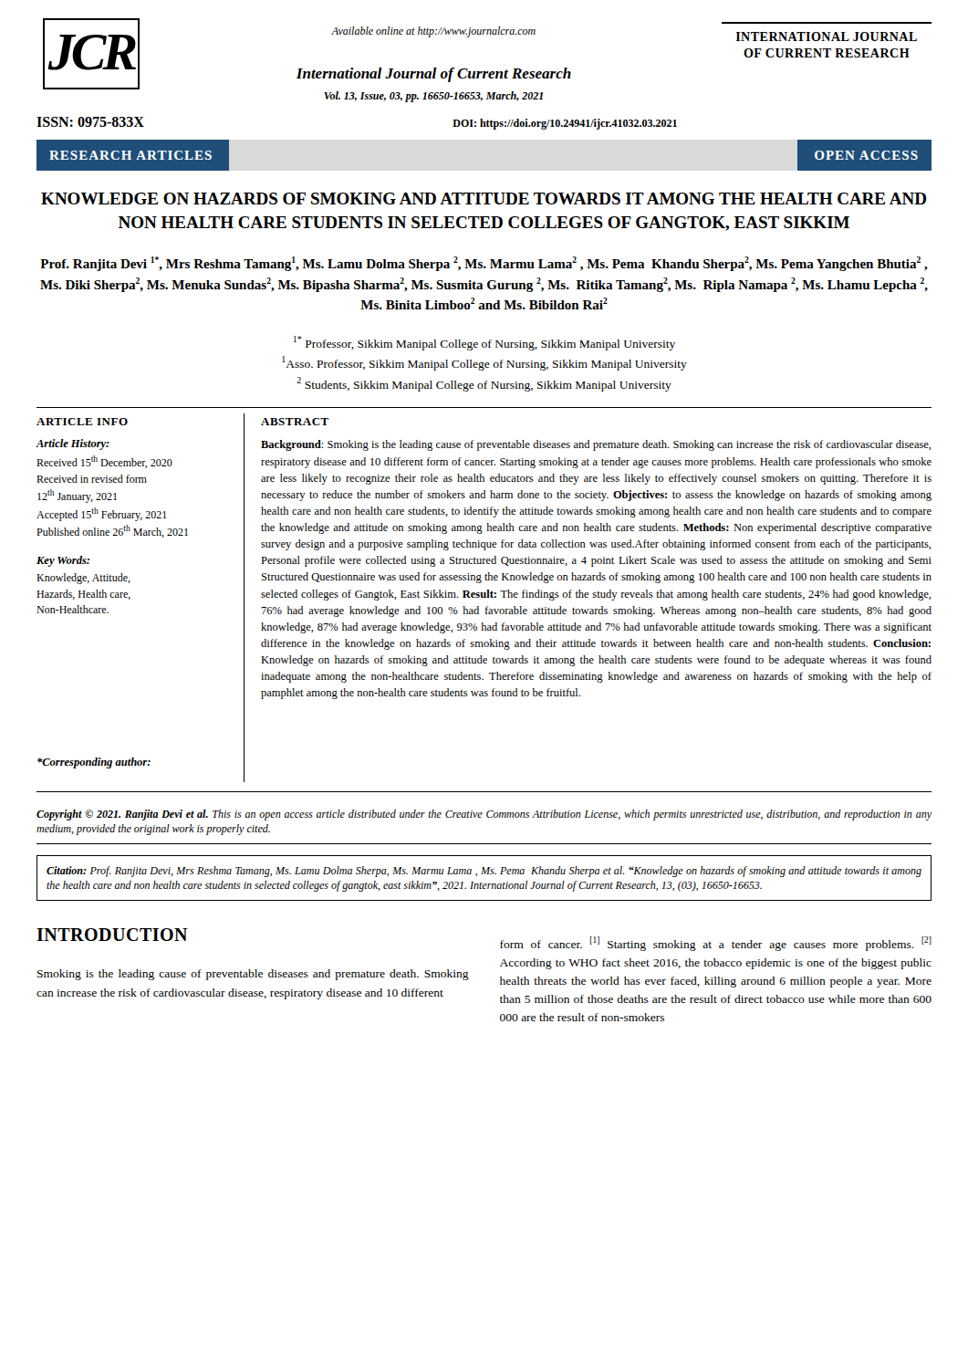JCR
Available online at http://www.journalcra.com
International Journal of Current Research
Vol. 13, Issue, 03, pp. 16650-16653, March, 2021
INTERNATIONAL JOURNAL
OF CURRENT RESEARCH
ISSN: 0975-833X
DOI: https://doi.org/10.24941/ijcr.41032.03.2021
RESEARCH ARTICLES
OPEN ACCESS
Knowledge on Hazards of Smoking and Attitude Towards It Among the Health Care and Non Health Care Students in Selected Colleges of Gangtok, East Sikkim
Prof. Ranjita Devi 1*, Mrs Reshma Tamang1, Ms. Lamu Dolma Sherpa 2, Ms. Marmu Lama2 , Ms. Pema Khandu Sherpa2, Ms. Pema Yangchen Bhutia2 , Ms. Diki Sherpa2, Ms. Menuka Sundas2, Ms. Bipasha Sharma2, Ms. Susmita Gurung 2, Ms. Ritika Tamang2, Ms. Ripla Namapa 2, Ms. Lhamu Lepcha 2, Ms. Binita Limboo2 and Ms. Bibildon Rai2
1* Professor, Sikkim Manipal College of Nursing, Sikkim Manipal University
1Asso. Professor, Sikkim Manipal College of Nursing, Sikkim Manipal University
2 Students, Sikkim Manipal College of Nursing, Sikkim Manipal University
ARTICLE INFO
Article History:
Received 15th December, 2020
Received in revised form
12th January, 2021
Accepted 15th February, 2021
Published online 26th March, 2021
Key Words:
Knowledge, Attitude,
Hazards, Health care,
Non-Healthcare.
*Corresponding author:
ABSTRACT
Background: Smoking is the leading cause of preventable diseases and premature death. Smoking can increase the risk of cardiovascular disease, respiratory disease and 10 different form of cancer. Starting smoking at a tender age causes more problems. Health care professionals who smoke are less likely to recognize their role as health educators and they are less likely to effectively counsel smokers on quitting. Therefore it is necessary to reduce the number of smokers and harm done to the society. Objectives: to assess the knowledge on hazards of smoking among health care and non health care students, to identify the attitude towards smoking among health care and non health care students and to compare the knowledge and attitude on smoking among health care and non health care students. Methods: Non experimental descriptive comparative survey design and a purposive sampling technique for data collection was used.After obtaining informed consent from each of the participants, Personal profile were collected using a Structured Questionnaire, a 4 point Likert Scale was used to assess the attitude on smoking and Semi Structured Questionnaire was used for assessing the Knowledge on hazards of smoking among 100 health care and 100 non health care students in selected colleges of Gangtok, East Sikkim. Result: The findings of the study reveals that among health care students, 24% had good knowledge, 76% had average knowledge and 100 % had favorable attitude towards smoking. Whereas among non–health care students, 8% had good knowledge, 87% had average knowledge, 93% had favorable attitude and 7% had unfavorable attitude towards smoking. There was a significant difference in the knowledge on hazards of smoking and their attitude towards it between health care and non-health students. Conclusion: Knowledge on hazards of smoking and attitude towards it among the health care students were found to be adequate whereas it was found inadequate among the non-healthcare students. Therefore disseminating knowledge and awareness on hazards of smoking with the help of pamphlet among the non-health care students was found to be fruitful.
Copyright © 2021. Ranjita Devi et al. This is an open access article distributed under the Creative Commons Attribution License, which permits unrestricted use, distribution, and reproduction in any medium, provided the original work is properly cited.
Citation: Prof. Ranjita Devi, Mrs Reshma Tamang, Ms. Lamu Dolma Sherpa, Ms. Marmu Lama , Ms. Pema Khandu Sherpa et al. “Knowledge on hazards of smoking and attitude towards it among the health care and non health care students in selected colleges of gangtok, east sikkim”, 2021. International Journal of Current Research, 13, (03), 16650-16653.
INTRODUCTION
Smoking is the leading cause of preventable diseases and premature death. Smoking can increase the risk of cardiovascular disease, respiratory disease and 10 different
form of cancer. [1] Starting smoking at a tender age causes more problems. [2] According to WHO fact sheet 2016, the tobacco epidemic is one of the biggest public health threats the world has ever faced, killing around 6 million people a year. More than 5 million of those deaths are the result of direct tobacco use while more than 600 000 are the result of non-smokers